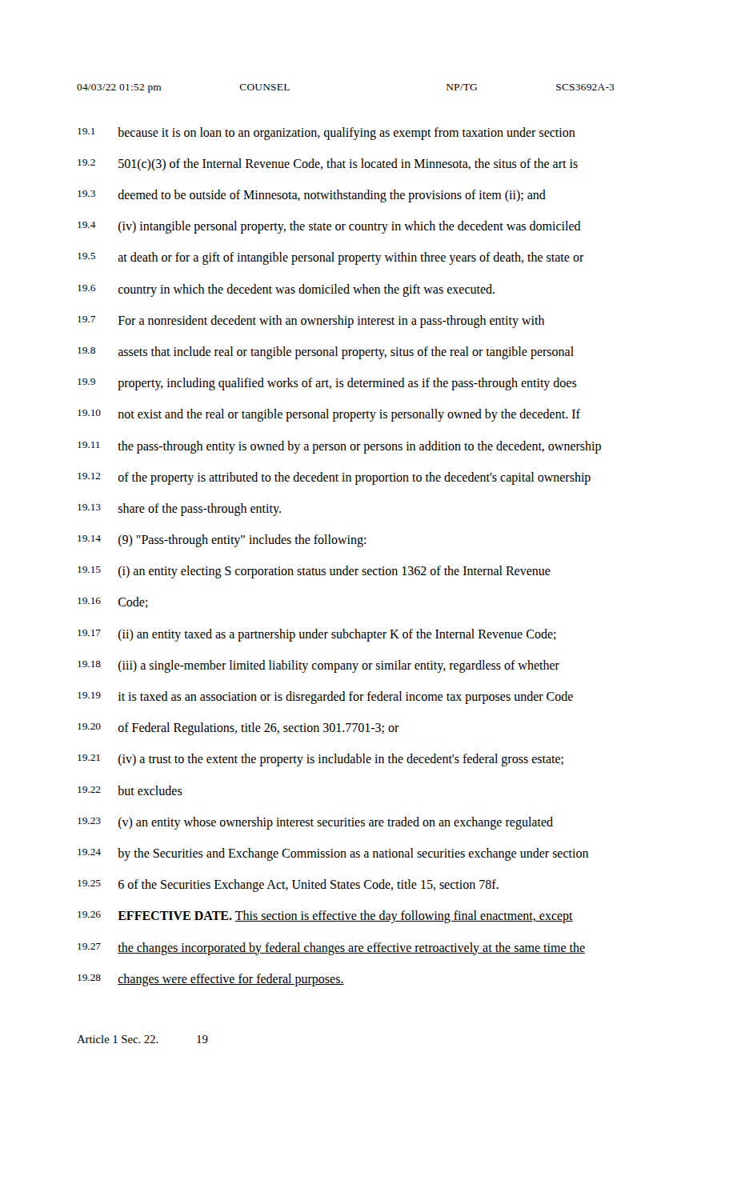04/03/22 01:52 pm
COUNSEL
NP/TG
SCS3692A-3
19.1because it is on loan to an organization, qualifying as exempt from taxation under section
19.2501(c)(3) of the Internal Revenue Code, that is located in Minnesota, the situs of the art is
19.3deemed to be outside of Minnesota, notwithstanding the provisions of item (ii); and
19.4(iv) intangible personal property, the state or country in which the decedent was domiciled
19.5at death or for a gift of intangible personal property within three years of death, the state or
19.6country in which the decedent was domiciled when the gift was executed.
19.7 For a nonresident decedent with an ownership interest in a pass-through entity with
19.8assets that include real or tangible personal property, situs of the real or tangible personal
19.9property, including qualified works of art, is determined as if the pass-through entity does
19.10not exist and the real or tangible personal property is personally owned by the decedent. If
19.11the pass-through entity is owned by a person or persons in addition to the decedent, ownership
19.12of the property is attributed to the decedent in proportion to the decedent's capital ownership
19.13share of the pass-through entity.
19.14(9) "Pass-through entity" includes the following:
19.15(i) an entity electing S corporation status under section 1362 of the Internal Revenue
19.16 Code;
19.17(ii) an entity taxed as a partnership under subchapter K of the Internal Revenue Code;
19.18(iii) a single-member limited liability company or similar entity, regardless of whether
19.19it is taxed as an association or is disregarded for federal income tax purposes under Code
19.20of Federal Regulations, title 26, section 301.7701-3; or
19.21(iv) a trust to the extent the property is includable in the decedent's federal gross estate;
19.22but excludes
19.23(v) an entity whose ownership interest securities are traded on an exchange regulated
19.24by the Securities and Exchange Commission as a national securities exchange under section
19.256 of the Securities Exchange Act, United States Code, title 15, section 78f.
19.26 EFFECTIVE DATE. This section is effective the day following final enactment, except
19.27 the changes incorporated by federal changes are effective retroactively at the same time the
19.28 changes were effective for federal purposes.
Article 1 Sec. 22.
19